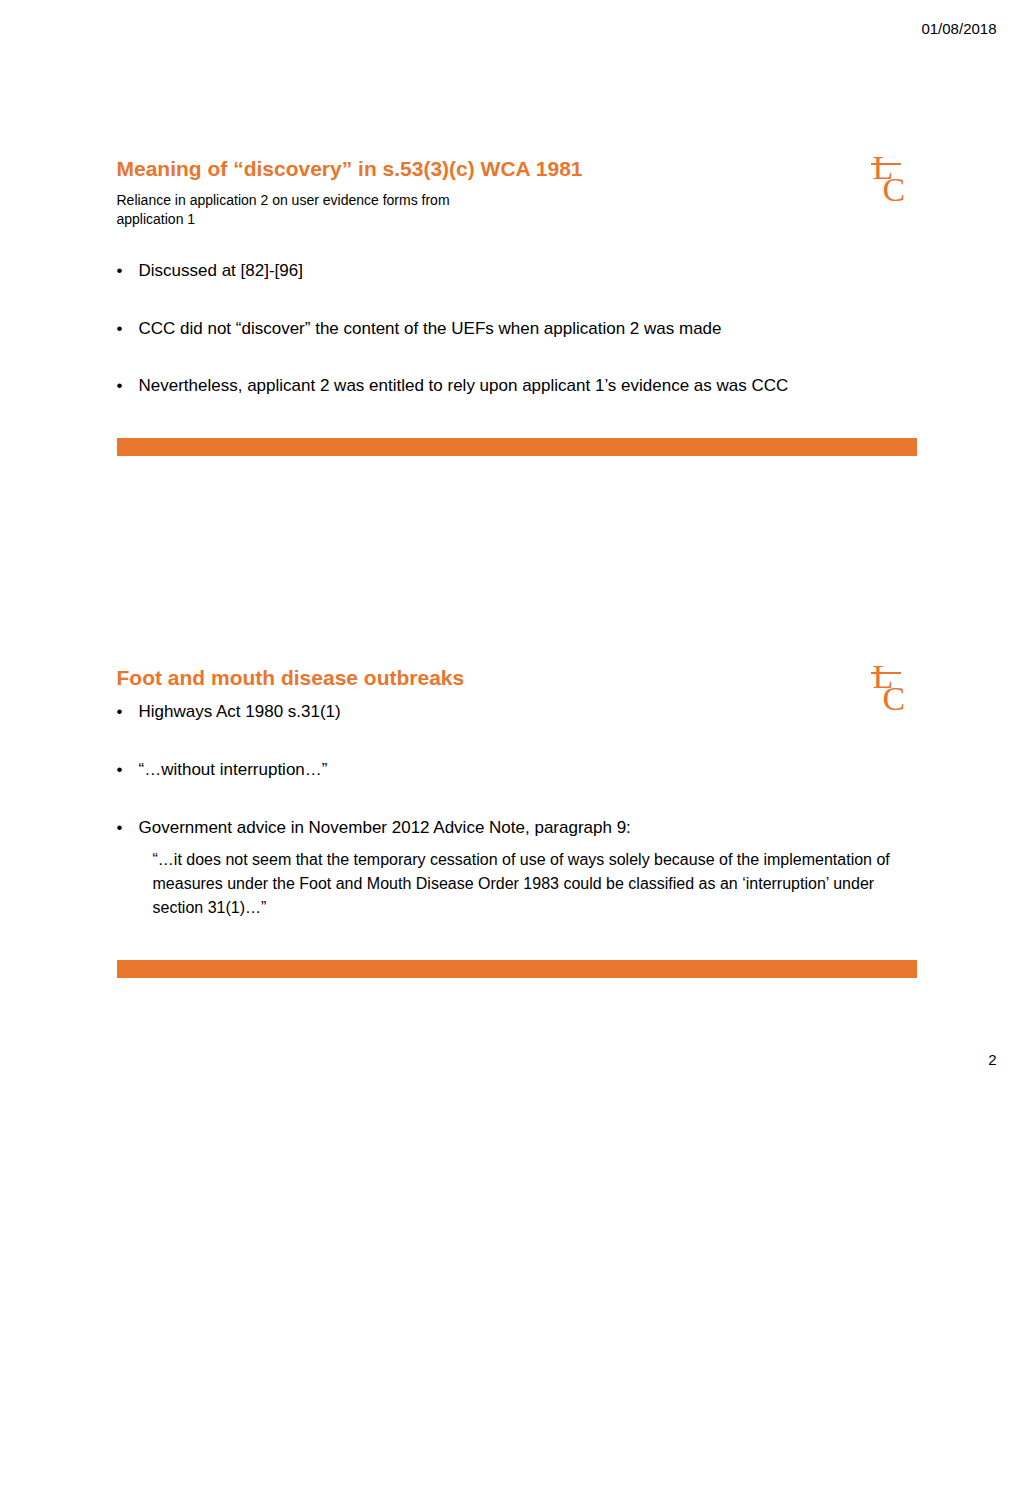01/08/2018
L
C
Meaning of “discovery” in s.53(3)(c) WCA 1981
Reliance in application 2 on user evidence forms from
application 1
Discussed at [82]-[96]
CCC did not “discover” the content of the UEFs when application 2 was made
Nevertheless, applicant 2 was entitled to rely upon applicant 1’s evidence as was CCC
L
C
Foot and mouth disease outbreaks
Highways Act 1980 s.31(1)
“…without interruption…”
Government advice in November 2012 Advice Note, paragraph 9: “…it does not seem that the temporary cessation of use of ways solely because of the implementation of measures under the Foot and Mouth Disease Order 1983 could be classified as an ‘interruption’ under section 31(1)…”
2